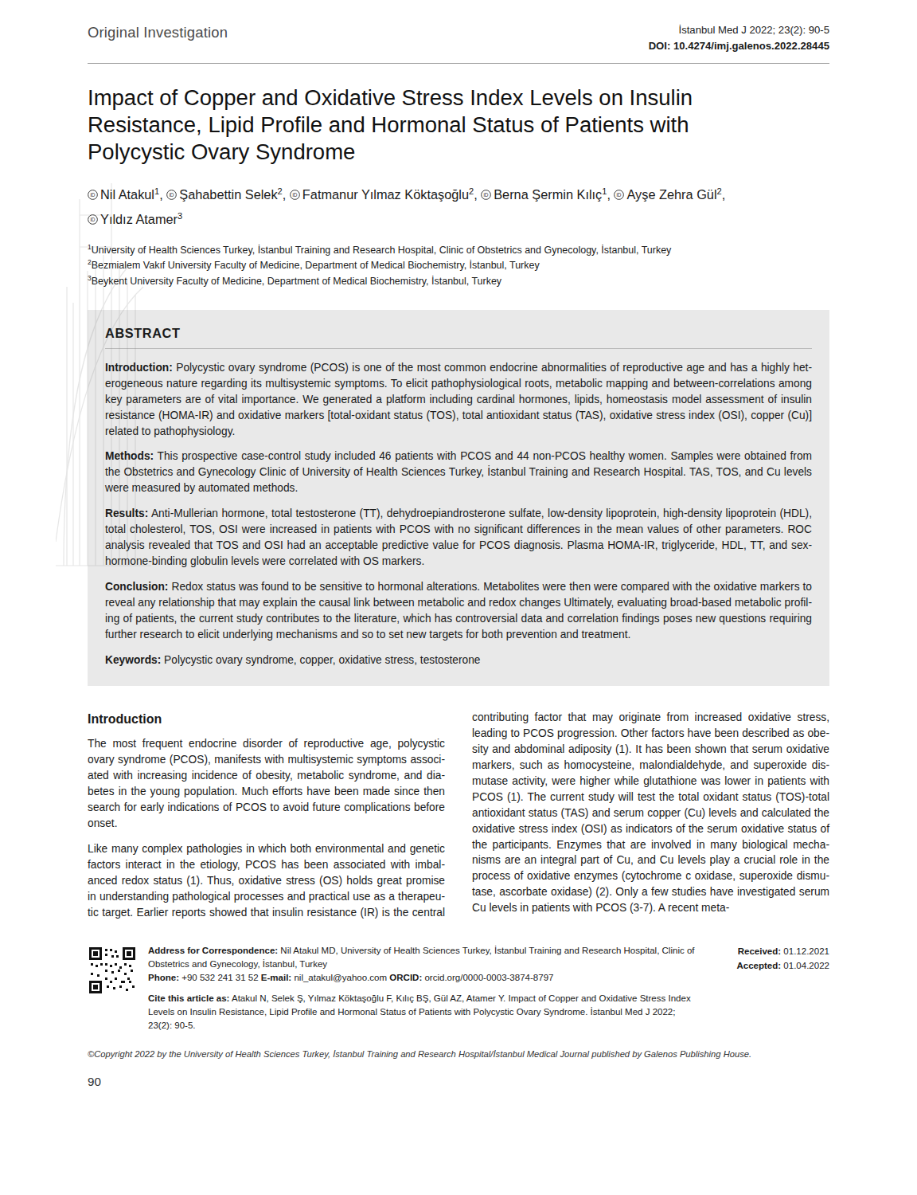Original Investigation
İstanbul Med J 2022; 23(2): 90-5
DOI: 10.4274/imj.galenos.2022.28445
Impact of Copper and Oxidative Stress Index Levels on Insulin Resistance, Lipid Profile and Hormonal Status of Patients with Polycystic Ovary Syndrome
iD Nil Atakul1, iD Şahabettin Selek2, iD Fatmanur Yılmaz Köktaşoğlu2, iD Berna Şermin Kılıç1, iD Ayşe Zehra Gül2,
iD Yıldız Atamer3
1University of Health Sciences Turkey, İstanbul Training and Research Hospital, Clinic of Obstetrics and Gynecology, İstanbul, Turkey
2Bezmialem Vakıf University Faculty of Medicine, Department of Medical Biochemistry, İstanbul, Turkey
3Beykent University Faculty of Medicine, Department of Medical Biochemistry, İstanbul, Turkey
ABSTRACT
Introduction: Polycystic ovary syndrome (PCOS) is one of the most common endocrine abnormalities of reproductive age and has a highly heterogeneous nature regarding its multisystemic symptoms. To elicit pathophysiological roots, metabolic mapping and between-correlations among key parameters are of vital importance. We generated a platform including cardinal hormones, lipids, homeostasis model assessment of insulin resistance (HOMA-IR) and oxidative markers [total-oxidant status (TOS), total antioxidant status (TAS), oxidative stress index (OSI), copper (Cu)] related to pathophysiology.
Methods: This prospective case-control study included 46 patients with PCOS and 44 non-PCOS healthy women. Samples were obtained from the Obstetrics and Gynecology Clinic of University of Health Sciences Turkey, İstanbul Training and Research Hospital. TAS, TOS, and Cu levels were measured by automated methods.
Results: Anti-Mullerian hormone, total testosterone (TT), dehydroepiandrosterone sulfate, low-density lipoprotein, high-density lipoprotein (HDL), total cholesterol, TOS, OSI were increased in patients with PCOS with no significant differences in the mean values of other parameters. ROC analysis revealed that TOS and OSI had an acceptable predictive value for PCOS diagnosis. Plasma HOMA-IR, triglyceride, HDL, TT, and sex-hormone-binding globulin levels were correlated with OS markers.
Conclusion: Redox status was found to be sensitive to hormonal alterations. Metabolites were then were compared with the oxidative markers to reveal any relationship that may explain the causal link between metabolic and redox changes Ultimately, evaluating broad-based metabolic profiling of patients, the current study contributes to the literature, which has controversial data and correlation findings poses new questions requiring further research to elicit underlying mechanisms and so to set new targets for both prevention and treatment.
Keywords: Polycystic ovary syndrome, copper, oxidative stress, testosterone
Introduction
The most frequent endocrine disorder of reproductive age, polycystic ovary syndrome (PCOS), manifests with multisystemic symptoms associated with increasing incidence of obesity, metabolic syndrome, and diabetes in the young population. Much efforts have been made since then search for early indications of PCOS to avoid future complications before onset.
Like many complex pathologies in which both environmental and genetic factors interact in the etiology, PCOS has been associated with imbalanced redox status (1). Thus, oxidative stress (OS) holds great promise in understanding pathological processes and practical use as a therapeutic target. Earlier reports showed that insulin resistance (IR) is the central contributing factor that may originate from increased oxidative stress, leading to PCOS progression. Other factors have been described as obesity and abdominal adiposity (1). It has been shown that serum oxidative markers, such as homocysteine, malondialdehyde, and superoxide dismutase activity, were higher while glutathione was lower in patients with PCOS (1). The current study will test the total oxidant status (TOS)-total antioxidant status (TAS) and serum copper (Cu) levels and calculated the oxidative stress index (OSI) as indicators of the serum oxidative status of the participants. Enzymes that are involved in many biological mechanisms are an integral part of Cu, and Cu levels play a crucial role in the process of oxidative enzymes (cytochrome c oxidase, superoxide dismutase, ascorbate oxidase) (2). Only a few studies have investigated serum Cu levels in patients with PCOS (3-7). A recent meta-
Address for Correspondence: Nil Atakul MD, University of Health Sciences Turkey, İstanbul Training and Research Hospital, Clinic of Obstetrics and Gynecology, İstanbul, Turkey
Phone: +90 532 241 31 52 E-mail: nil_atakul@yahoo.com ORCID: orcid.org/0000-0003-3874-8797
Cite this article as: Atakul N, Selek Ş, Yılmaz Köktaşoğlu F, Kılıç BŞ, Gül AZ, Atamer Y. Impact of Copper and Oxidative Stress Index Levels on Insulin Resistance, Lipid Profile and Hormonal Status of Patients with Polycystic Ovary Syndrome. İstanbul Med J 2022; 23(2): 90-5.
Received: 01.12.2021
Accepted: 01.04.2022
©Copyright 2022 by the University of Health Sciences Turkey, İstanbul Training and Research Hospital/İstanbul Medical Journal published by Galenos Publishing House.
90